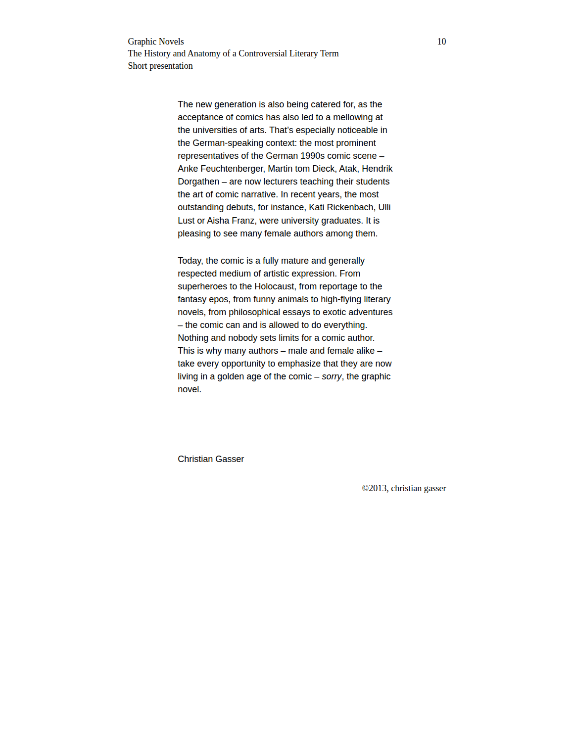10 Graphic Novels The History and Anatomy of a Controversial Literary Term Short presentation
The new generation is also being catered for, as the acceptance of comics has also led to a mellowing at the universities of arts. That’s especially noticeable in the German-speaking context: the most prominent representatives of the German 1990s comic scene – Anke Feuchtenberger, Martin tom Dieck, Atak, Hendrik Dorgathen – are now lecturers teaching their students the art of comic narrative. In recent years, the most outstanding debuts, for instance, Kati Rickenbach, Ulli Lust or Aisha Franz, were university graduates. It is pleasing to see many female authors among them.
Today, the comic is a fully mature and generally respected medium of artistic expression. From superheroes to the Holocaust, from reportage to the fantasy epos, from funny animals to high-flying literary novels, from philosophical essays to exotic adventures – the comic can and is allowed to do everything. Nothing and nobody sets limits for a comic author. This is why many authors – male and female alike – take every opportunity to emphasize that they are now living in a golden age of the comic – sorry, the graphic novel.
Christian Gasser
©2013, christian gasser